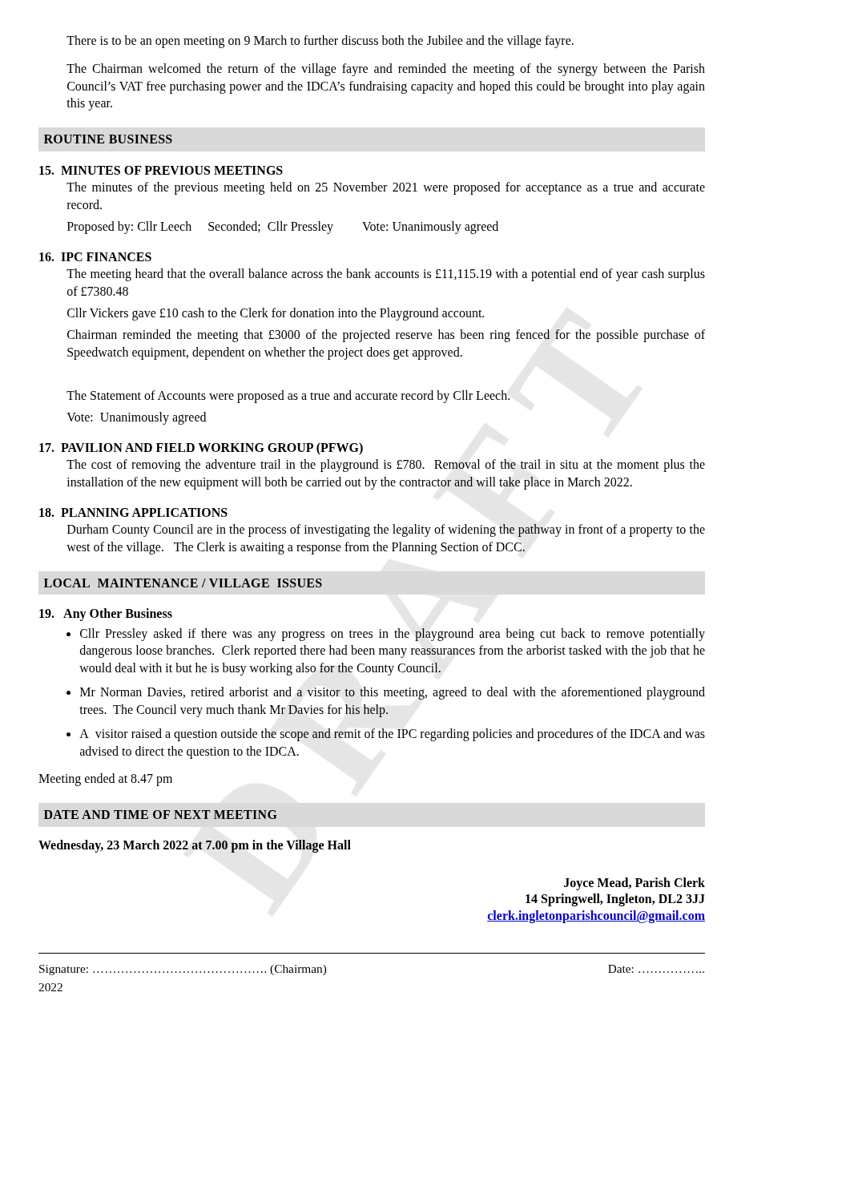DRAFT
There is to be an open meeting on 9 March to further discuss both the Jubilee and the village fayre.
The Chairman welcomed the return of the village fayre and reminded the meeting of the synergy between the Parish Council’s VAT free purchasing power and the IDCA’s fundraising capacity and hoped this could be brought into play again this year.
ROUTINE BUSINESS
15. MINUTES OF PREVIOUS MEETINGS
The minutes of the previous meeting held on 25 November 2021 were proposed for acceptance as a true and accurate record.
Proposed by: Cllr Leech Seconded; Cllr Pressley Vote: Unanimously agreed
16. IPC FINANCES
The meeting heard that the overall balance across the bank accounts is £11,115.19 with a potential end of year cash surplus of £7380.48
Cllr Vickers gave £10 cash to the Clerk for donation into the Playground account.
Chairman reminded the meeting that £3000 of the projected reserve has been ring fenced for the possible purchase of Speedwatch equipment, dependent on whether the project does get approved.
The Statement of Accounts were proposed as a true and accurate record by Cllr Leech.
Vote: Unanimously agreed
17. PAVILION AND FIELD WORKING GROUP (PFWG)
The cost of removing the adventure trail in the playground is £780. Removal of the trail in situ at the moment plus the installation of the new equipment will both be carried out by the contractor and will take place in March 2022.
18. PLANNING APPLICATIONS
Durham County Council are in the process of investigating the legality of widening the pathway in front of a property to the west of the village. The Clerk is awaiting a response from the Planning Section of DCC.
LOCAL MAINTENANCE / VILLAGE ISSUES
19. Any Other Business
Cllr Pressley asked if there was any progress on trees in the playground area being cut back to remove potentially dangerous loose branches. Clerk reported there had been many reassurances from the arborist tasked with the job that he would deal with it but he is busy working also for the County Council.
Mr Norman Davies, retired arborist and a visitor to this meeting, agreed to deal with the aforementioned playground trees. The Council very much thank Mr Davies for his help.
A visitor raised a question outside the scope and remit of the IPC regarding policies and procedures of the IDCA and was advised to direct the question to the IDCA.
Meeting ended at 8.47 pm
DATE AND TIME OF NEXT MEETING
Wednesday, 23 March 2022 at 7.00 pm in the Village Hall
Joyce Mead, Parish Clerk
14 Springwell, Ingleton, DL2 3JJ
clerk.ingletonparishcouncil@gmail.com
Signature: ……………………………………. (Chairman)
Date: ……………..
2022